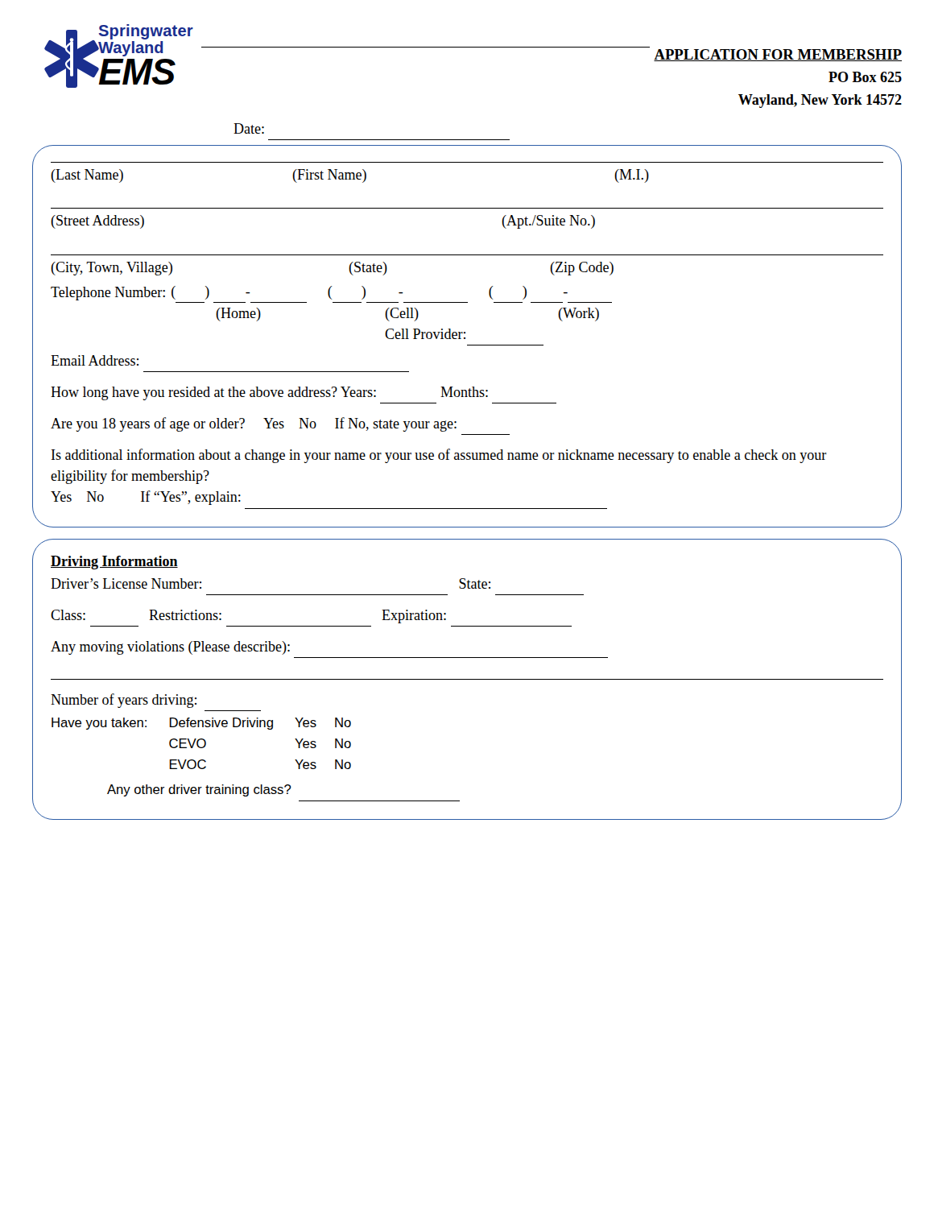Springwater Wayland EMS
APPLICATION FOR MEMBERSHIP
PO Box 625
Wayland, New York 14572
Date:
(Last Name) (First Name) (M.I.)
(Street Address) (Apt./Suite No.)
(City, Town, Village) (State) (Zip Code)
Telephone Number: ( ) - ( ) - ( ) -
(Home) (Cell) (Work)
Cell Provider:
Email Address:
How long have you resided at the above address? Years: Months:
Are you 18 years of age or older? Yes No If No, state your age:
Is additional information about a change in your name or your use of assumed name or nickname necessary to enable a check on your eligibility for membership?
Yes No If “Yes”, explain:
Driving Information
Driver’s License Number: State:
Class: Restrictions: Expiration:
Any moving violations (Please describe):
Number of years driving:
| Have you taken: | Defensive Driving | Yes | No |
| | CEVO | Yes | No |
| | EVOC | Yes | No |
Any other driver training class?